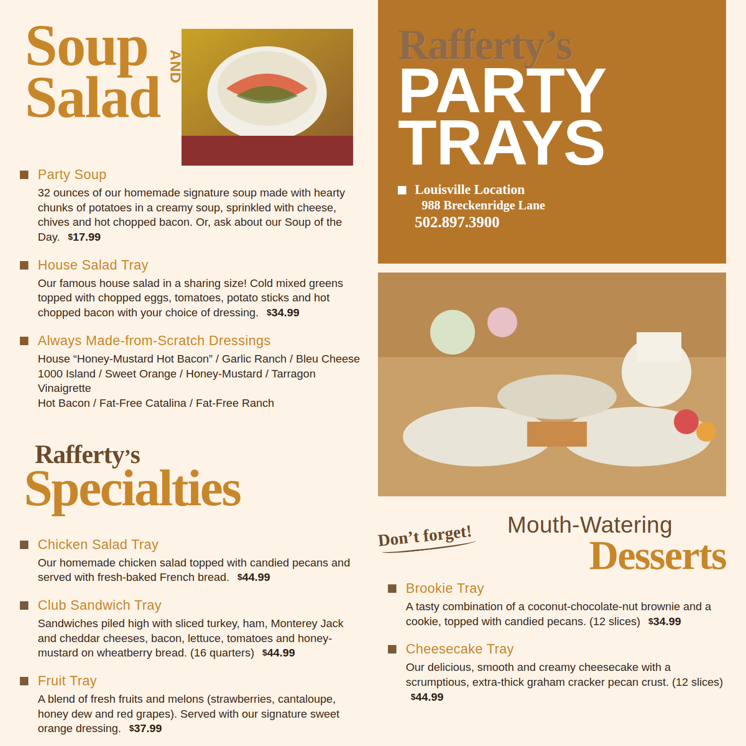Soup
AND
Salad
Party Soup
32 ounces of our homemade signature soup made with hearty chunks of potatoes in a creamy soup, sprinkled with cheese, chives and hot chopped bacon. Or, ask about our Soup of the Day. $17.99
House Salad Tray
Our famous house salad in a sharing size! Cold mixed greens topped with chopped eggs, tomatoes, potato sticks and hot chopped bacon with your choice of dressing. $34.99
Always Made-from-Scratch Dressings
House “Honey-Mustard Hot Bacon” / Garlic Ranch / Bleu Cheese
1000 Island / Sweet Orange / Honey-Mustard / Tarragon Vinaigrette
Hot Bacon / Fat-Free Catalina / Fat-Free Ranch
Rafferty’s
Specialties
Chicken Salad Tray
Our homemade chicken salad topped with candied pecans and served with fresh-baked French bread. $44.99
Club Sandwich Tray
Sandwiches piled high with sliced turkey, ham, Monterey Jack and cheddar cheeses, bacon, lettuce, tomatoes and honey-mustard on wheatberry bread. (16 quarters) $44.99
Fruit Tray
A blend of fresh fruits and melons (strawberries, cantaloupe, honey dew and red grapes). Served with our signature sweet orange dressing. $37.99
Rafferty’s
PARTY
TRAYS
Louisville Location
988 Breckenridge Lane
502.897.3900
Don’t forget!
Mouth-Watering
Desserts
Brookie Tray
A tasty combination of a coconut-chocolate-nut brownie and a cookie, topped with candied pecans. (12 slices) $34.99
Cheesecake Tray
Our delicious, smooth and creamy cheesecake with a scrumptious, extra-thick graham cracker pecan crust. (12 slices) $44.99